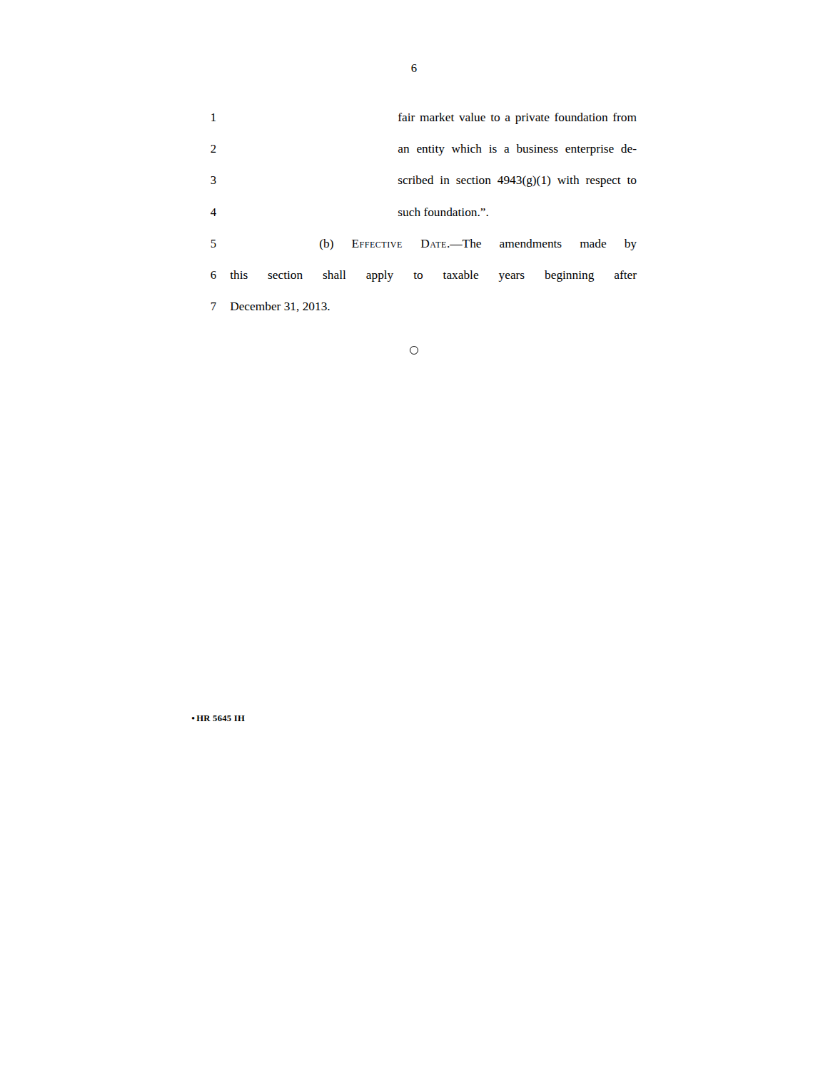6
1 fair market value to a private foundation from
2 an entity which is a business enterprise de-
3 scribed in section 4943(g)(1) with respect to
4 such foundation.”.
5 (b) Effective Date.—The amendments made by
6 this section shall apply to taxable years beginning after
7 December 31, 2013.
•HR 5645 IH